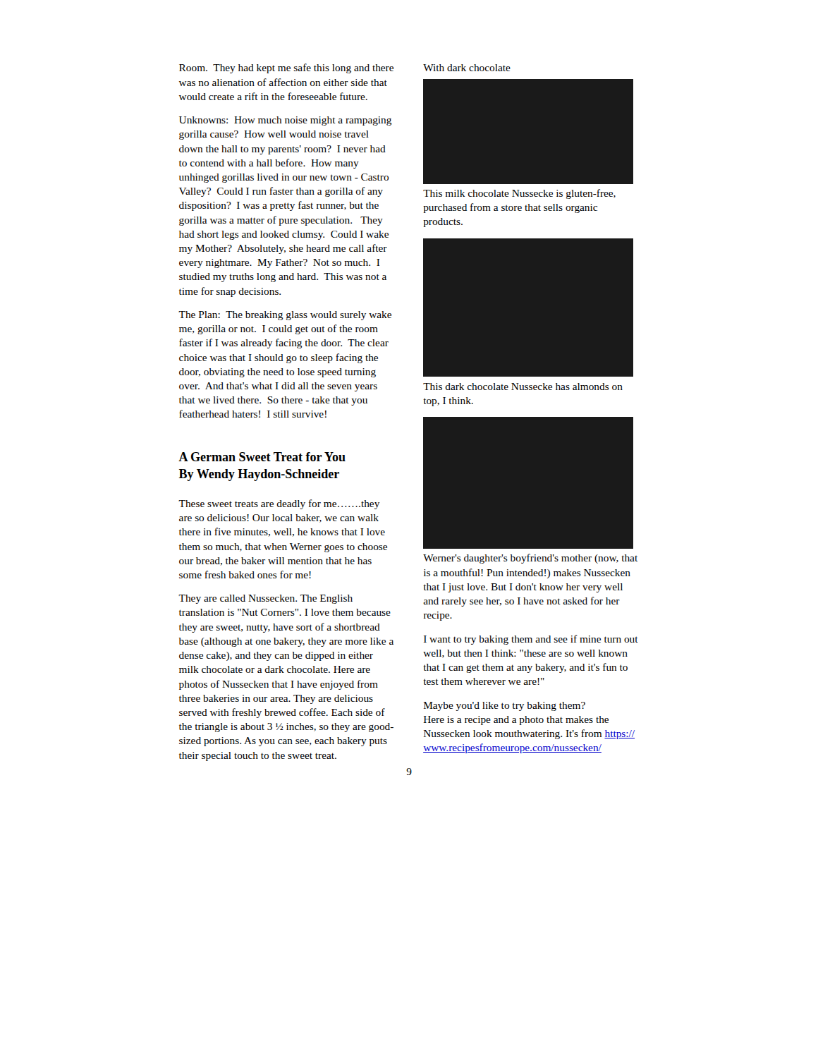Room. They had kept me safe this long and there was no alienation of affection on either side that would create a rift in the foreseeable future.
Unknowns: How much noise might a rampaging gorilla cause? How well would noise travel down the hall to my parents' room? I never had to contend with a hall before. How many unhinged gorillas lived in our new town - Castro Valley? Could I run faster than a gorilla of any disposition? I was a pretty fast runner, but the gorilla was a matter of pure speculation. They had short legs and looked clumsy. Could I wake my Mother? Absolutely, she heard me call after every nightmare. My Father? Not so much. I studied my truths long and hard. This was not a time for snap decisions.
The Plan: The breaking glass would surely wake me, gorilla or not. I could get out of the room faster if I was already facing the door. The clear choice was that I should go to sleep facing the door, obviating the need to lose speed turning over. And that's what I did all the seven years that we lived there. So there - take that you featherhead haters! I still survive!
A German Sweet Treat for You
By Wendy Haydon-Schneider
These sweet treats are deadly for me…….they are so delicious! Our local baker, we can walk there in five minutes, well, he knows that I love them so much, that when Werner goes to choose our bread, the baker will mention that he has some fresh baked ones for me!
They are called Nussecken. The English translation is "Nut Corners". I love them because they are sweet, nutty, have sort of a shortbread base (although at one bakery, they are more like a dense cake), and they can be dipped in either milk chocolate or a dark chocolate. Here are photos of Nussecken that I have enjoyed from three bakeries in our area. They are delicious served with freshly brewed coffee. Each side of the triangle is about 3 ½ inches, so they are good-sized portions. As you can see, each bakery puts their special touch to the sweet treat.
With dark chocolate
This milk chocolate Nussecke is gluten-free, purchased from a store that sells organic products.
This dark chocolate Nussecke has almonds on top, I think.
Werner's daughter's boyfriend's mother (now, that is a mouthful! Pun intended!) makes Nussecken that I just love. But I don't know her very well and rarely see her, so I have not asked for her recipe.
I want to try baking them and see if mine turn out well, but then I think: "these are so well known that I can get them at any bakery, and it's fun to test them wherever we are!"
Maybe you'd like to try baking them?
Here is a recipe and a photo that makes the Nussecken look mouthwatering. It's from https://www.recipesfromeurope.com/nussecken/
9